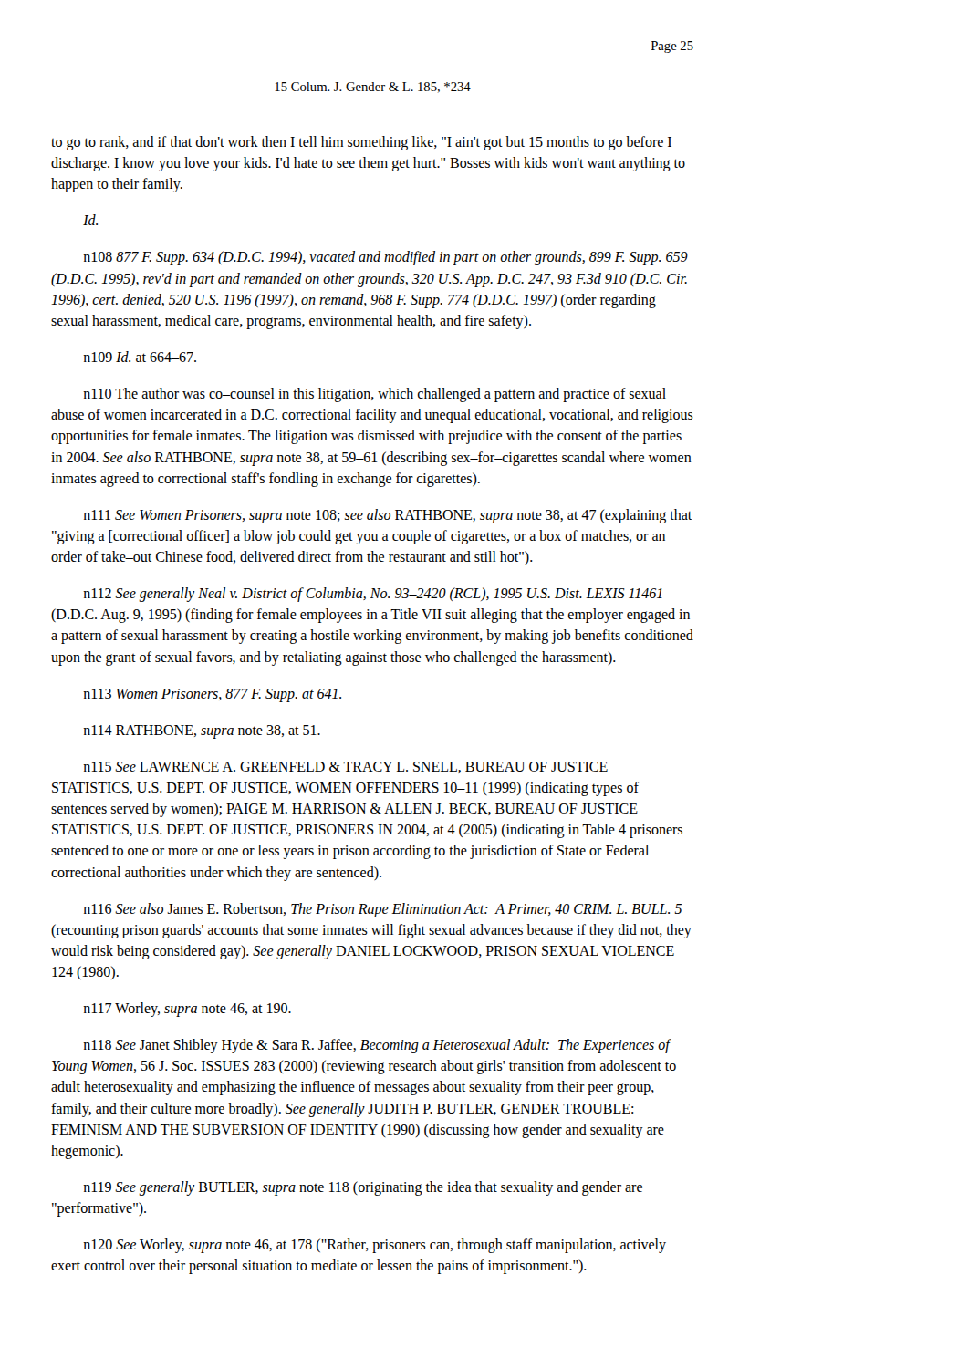Page 25
15 Colum. J. Gender & L. 185, *234
to go to rank, and if that don't work then I tell him something like, "I ain't got but 15 months to go before I discharge. I know you love your kids. I'd hate to see them get hurt." Bosses with kids won't want anything to happen to their family.
Id.
n108 877 F. Supp. 634 (D.D.C. 1994), vacated and modified in part on other grounds, 899 F. Supp. 659 (D.D.C. 1995), rev'd in part and remanded on other grounds, 320 U.S. App. D.C. 247, 93 F.3d 910 (D.C. Cir. 1996), cert. denied, 520 U.S. 1196 (1997), on remand, 968 F. Supp. 774 (D.D.C. 1997) (order regarding sexual harassment, medical care, programs, environmental health, and fire safety).
n109 Id. at 664–67.
n110 The author was co–counsel in this litigation, which challenged a pattern and practice of sexual abuse of women incarcerated in a D.C. correctional facility and unequal educational, vocational, and religious opportunities for female inmates. The litigation was dismissed with prejudice with the consent of the parties in 2004. See also RATHBONE, supra note 38, at 59–61 (describing sex–for–cigarettes scandal where women inmates agreed to correctional staff's fondling in exchange for cigarettes).
n111 See Women Prisoners, supra note 108; see also RATHBONE, supra note 38, at 47 (explaining that "giving a [correctional officer] a blow job could get you a couple of cigarettes, or a box of matches, or an order of take–out Chinese food, delivered direct from the restaurant and still hot").
n112 See generally Neal v. District of Columbia, No. 93–2420 (RCL), 1995 U.S. Dist. LEXIS 11461 (D.D.C. Aug. 9, 1995) (finding for female employees in a Title VII suit alleging that the employer engaged in a pattern of sexual harassment by creating a hostile working environment, by making job benefits conditioned upon the grant of sexual favors, and by retaliating against those who challenged the harassment).
n113 Women Prisoners, 877 F. Supp. at 641.
n114 RATHBONE, supra note 38, at 51.
n115 See LAWRENCE A. GREENFELD & TRACY L. SNELL, BUREAU OF JUSTICE STATISTICS, U.S. DEPT. OF JUSTICE, WOMEN OFFENDERS 10–11 (1999) (indicating types of sentences served by women); PAIGE M. HARRISON & ALLEN J. BECK, BUREAU OF JUSTICE STATISTICS, U.S. DEPT. OF JUSTICE, PRISONERS IN 2004, at 4 (2005) (indicating in Table 4 prisoners sentenced to one or more or one or less years in prison according to the jurisdiction of State or Federal correctional authorities under which they are sentenced).
n116 See also James E. Robertson, The Prison Rape Elimination Act: A Primer, 40 CRIM. L. BULL. 5 (recounting prison guards' accounts that some inmates will fight sexual advances because if they did not, they would risk being considered gay). See generally DANIEL LOCKWOOD, PRISON SEXUAL VIOLENCE 124 (1980).
n117 Worley, supra note 46, at 190.
n118 See Janet Shibley Hyde & Sara R. Jaffee, Becoming a Heterosexual Adult: The Experiences of Young Women, 56 J. Soc. ISSUES 283 (2000) (reviewing research about girls' transition from adolescent to adult heterosexuality and emphasizing the influence of messages about sexuality from their peer group, family, and their culture more broadly). See generally JUDITH P. BUTLER, GENDER TROUBLE: FEMINISM AND THE SUBVERSION OF IDENTITY (1990) (discussing how gender and sexuality are hegemonic).
n119 See generally BUTLER, supra note 118 (originating the idea that sexuality and gender are "performative").
n120 See Worley, supra note 46, at 178 ("Rather, prisoners can, through staff manipulation, actively exert control over their personal situation to mediate or lessen the pains of imprisonment.").